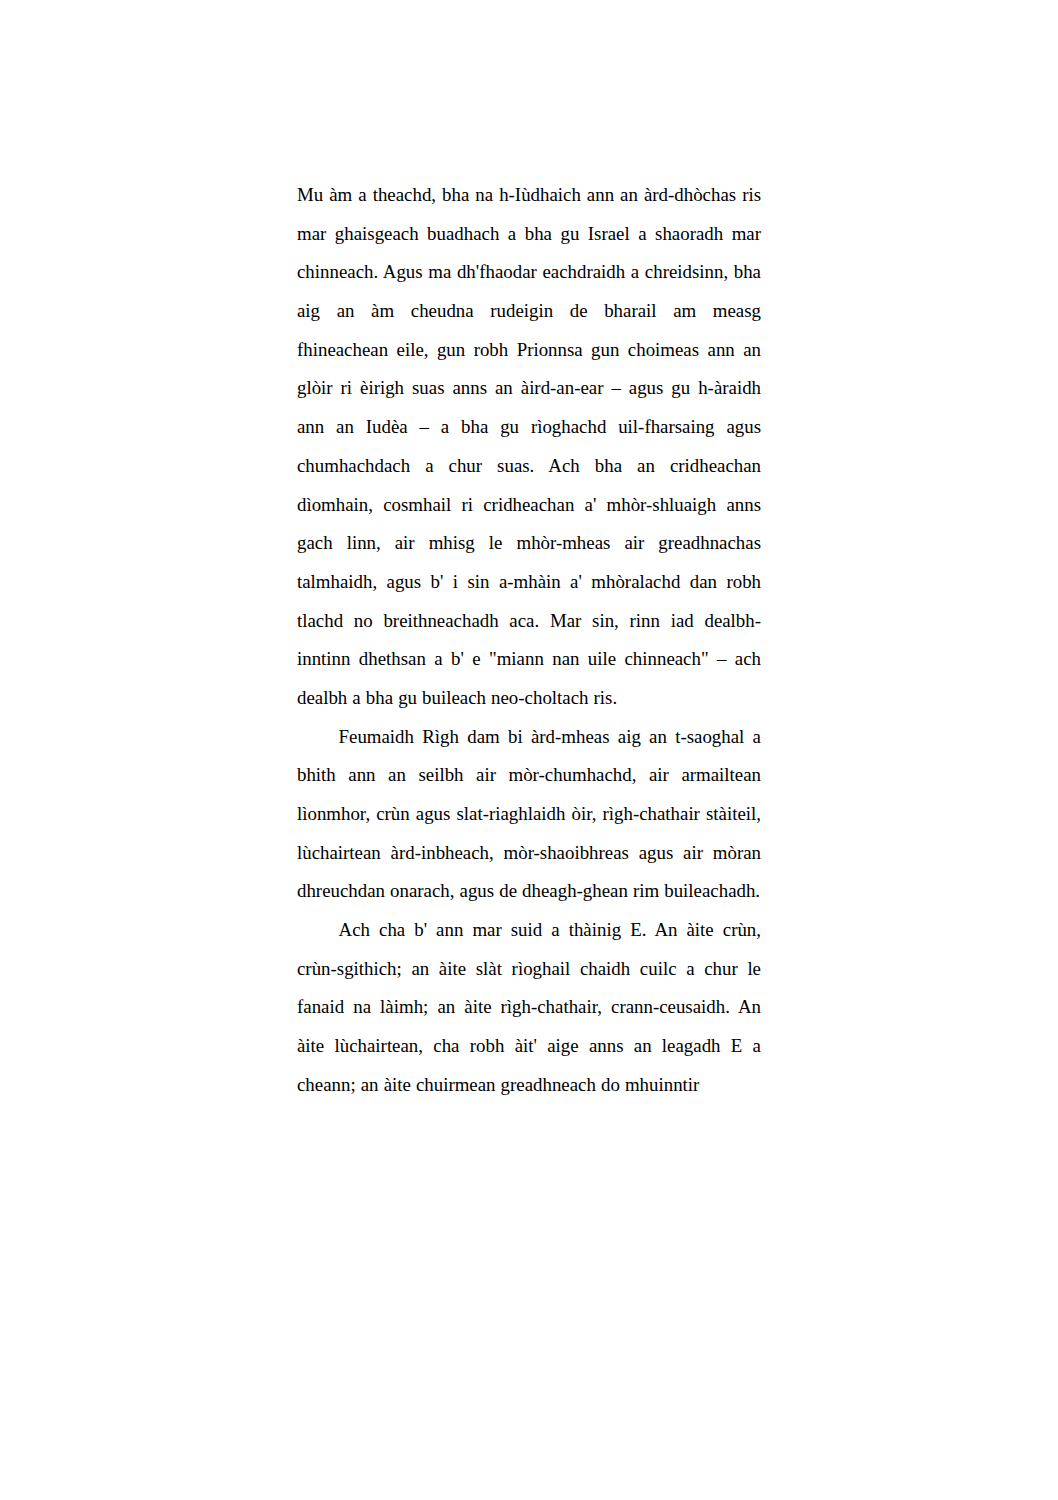Mu àm a theachd, bha na h-Iùdhaich ann an àrd-dhòchas ris mar ghaisgeach buadhach a bha gu Israel a shaoradh mar chinneach. Agus ma dh'fhaodar eachdraidh a chreidsinn, bha aig an àm cheudna rudeigin de bharail am measg fhineachean eile, gun robh Prionnsa gun choimeas ann an glòir ri èirigh suas anns an àird-an-ear – agus gu h-àraidh ann an Iudèa – a bha gu rìoghachd uil-fharsaing agus chumhachdach a chur suas. Ach bha an cridheachan dìomhain, cosmhail ri cridheachan a' mhòr-shluaigh anns gach linn, air mhisg le mhòr-mheas air greadhnachas talmhaidh, agus b' i sin a-mhàin a' mhòralachd dan robh tlachd no breithneachadh aca. Mar sin, rinn iad dealbh-inntinn dhethsan a b' e "miann nan uile chinneach" – ach dealbh a bha gu buileach neo-choltach ris.
Feumaidh Rìgh dam bi àrd-mheas aig an t-saoghal a bhith ann an seilbh air mòr-chumhachd, air armailtean lìonmhor, crùn agus slat-riaghlaidh òir, rìgh-chathair stàiteil, lùchairtean àrd-inbheach, mòr-shaoibhreas agus air mòran dhreuchdan onarach, agus de dheagh-ghean rim buileachadh.
Ach cha b' ann mar suid a thàinig E. An àite crùn, crùn-sgithich; an àite slàt rìoghail chaidh cuilc a chur le fanaid na làimh; an àite rìgh-chathair, crann-ceusaidh. An àite lùchairtean, cha robh àit' aige anns an leagadh E a cheann; an àite chuirmean greadhneach do mhuinntir